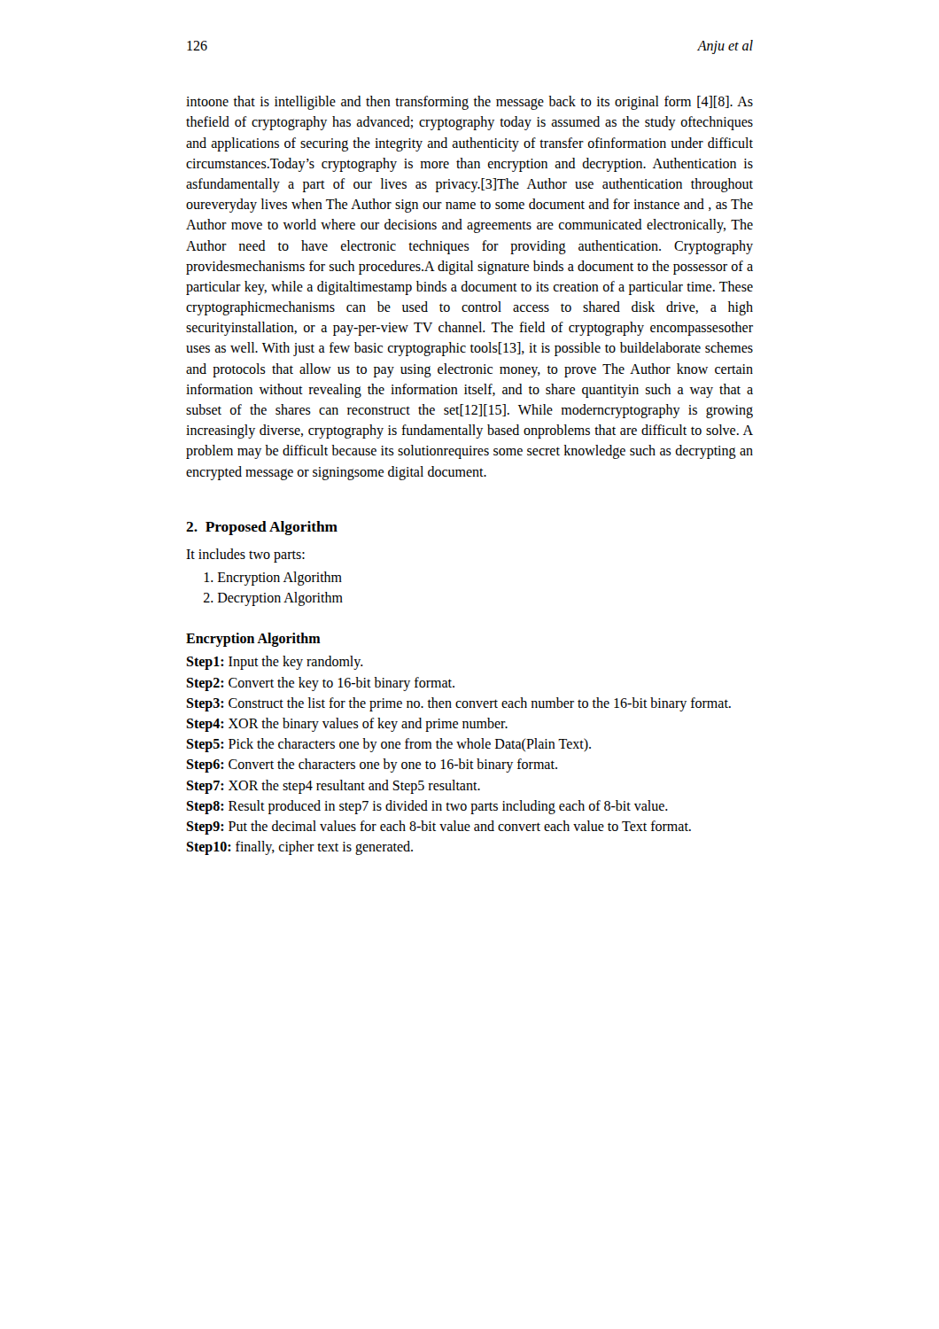126 Anju et al
intoone that is intelligible and then transforming the message back to its original form [4][8]. As thefield of cryptography has advanced; cryptography today is assumed as the study oftechniques and applications of securing the integrity and authenticity of transfer ofinformation under difficult circumstances.Today’s cryptography is more than encryption and decryption. Authentication is asfundamentally a part of our lives as privacy.[3]The Author use authentication throughout oureveryday lives when The Author sign our name to some document and for instance and , as The Author move to world where our decisions and agreements are communicated electronically, The Author need to have electronic techniques for providing authentication. Cryptography providesmechanisms for such procedures.A digital signature binds a document to the possessor of a particular key, while a digitaltimestamp binds a document to its creation of a particular time. These cryptographicmechanisms can be used to control access to shared disk drive, a high securityinstallation, or a pay-per-view TV channel. The field of cryptography encompassesother uses as well. With just a few basic cryptographic tools[13], it is possible to buildelaborate schemes and protocols that allow us to pay using electronic money, to prove The Author know certain information without revealing the information itself, and to share quantityin such a way that a subset of the shares can reconstruct the set[12][15]. While moderncryptography is growing increasingly diverse, cryptography is fundamentally based onproblems that are difficult to solve. A problem may be difficult because its solutionrequires some secret knowledge such as decrypting an encrypted message or signingsome digital document.
2. Proposed Algorithm
It includes two parts:
Encryption Algorithm
Decryption Algorithm
Encryption Algorithm
Step1: Input the key randomly.
Step2: Convert the key to 16-bit binary format.
Step3: Construct the list for the prime no. then convert each number to the 16-bit binary format.
Step4: XOR the binary values of key and prime number.
Step5: Pick the characters one by one from the whole Data(Plain Text).
Step6: Convert the characters one by one to 16-bit binary format.
Step7: XOR the step4 resultant and Step5 resultant.
Step8: Result produced in step7 is divided in two parts including each of 8-bit value.
Step9: Put the decimal values for each 8-bit value and convert each value to Text format.
Step10: finally, cipher text is generated.